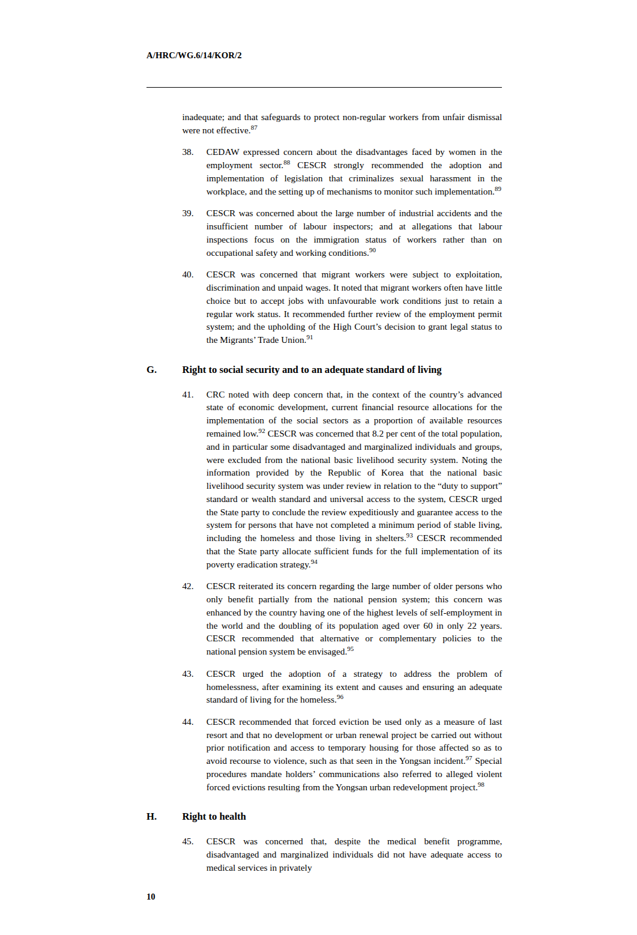A/HRC/WG.6/14/KOR/2
inadequate; and that safeguards to protect non-regular workers from unfair dismissal were not effective.87
38. CEDAW expressed concern about the disadvantages faced by women in the employment sector.88 CESCR strongly recommended the adoption and implementation of legislation that criminalizes sexual harassment in the workplace, and the setting up of mechanisms to monitor such implementation.89
39. CESCR was concerned about the large number of industrial accidents and the insufficient number of labour inspectors; and at allegations that labour inspections focus on the immigration status of workers rather than on occupational safety and working conditions.90
40. CESCR was concerned that migrant workers were subject to exploitation, discrimination and unpaid wages. It noted that migrant workers often have little choice but to accept jobs with unfavourable work conditions just to retain a regular work status. It recommended further review of the employment permit system; and the upholding of the High Court’s decision to grant legal status to the Migrants’ Trade Union.91
G. Right to social security and to an adequate standard of living
41. CRC noted with deep concern that, in the context of the country’s advanced state of economic development, current financial resource allocations for the implementation of the social sectors as a proportion of available resources remained low.92 CESCR was concerned that 8.2 per cent of the total population, and in particular some disadvantaged and marginalized individuals and groups, were excluded from the national basic livelihood security system. Noting the information provided by the Republic of Korea that the national basic livelihood security system was under review in relation to the “duty to support” standard or wealth standard and universal access to the system, CESCR urged the State party to conclude the review expeditiously and guarantee access to the system for persons that have not completed a minimum period of stable living, including the homeless and those living in shelters.93 CESCR recommended that the State party allocate sufficient funds for the full implementation of its poverty eradication strategy.94
42. CESCR reiterated its concern regarding the large number of older persons who only benefit partially from the national pension system; this concern was enhanced by the country having one of the highest levels of self-employment in the world and the doubling of its population aged over 60 in only 22 years. CESCR recommended that alternative or complementary policies to the national pension system be envisaged.95
43. CESCR urged the adoption of a strategy to address the problem of homelessness, after examining its extent and causes and ensuring an adequate standard of living for the homeless.96
44. CESCR recommended that forced eviction be used only as a measure of last resort and that no development or urban renewal project be carried out without prior notification and access to temporary housing for those affected so as to avoid recourse to violence, such as that seen in the Yongsan incident.97 Special procedures mandate holders’ communications also referred to alleged violent forced evictions resulting from the Yongsan urban redevelopment project.98
H. Right to health
45. CESCR was concerned that, despite the medical benefit programme, disadvantaged and marginalized individuals did not have adequate access to medical services in privately
10